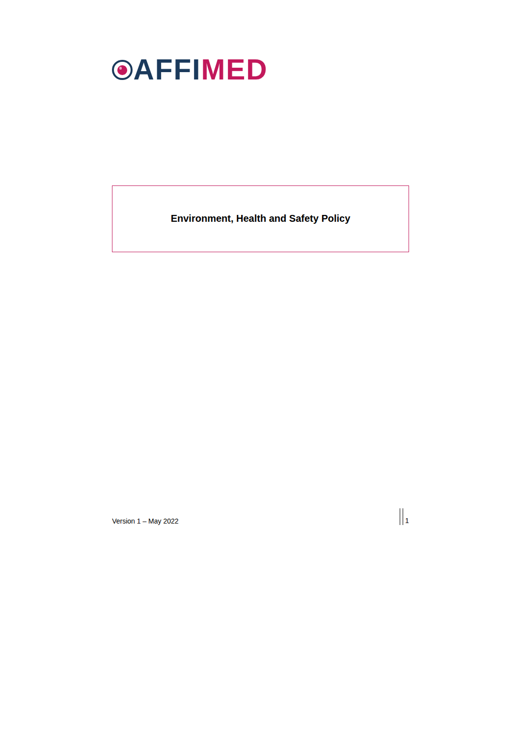AFFI MED
Environment, Health and Safety Policy
Version 1 – May 2022
1